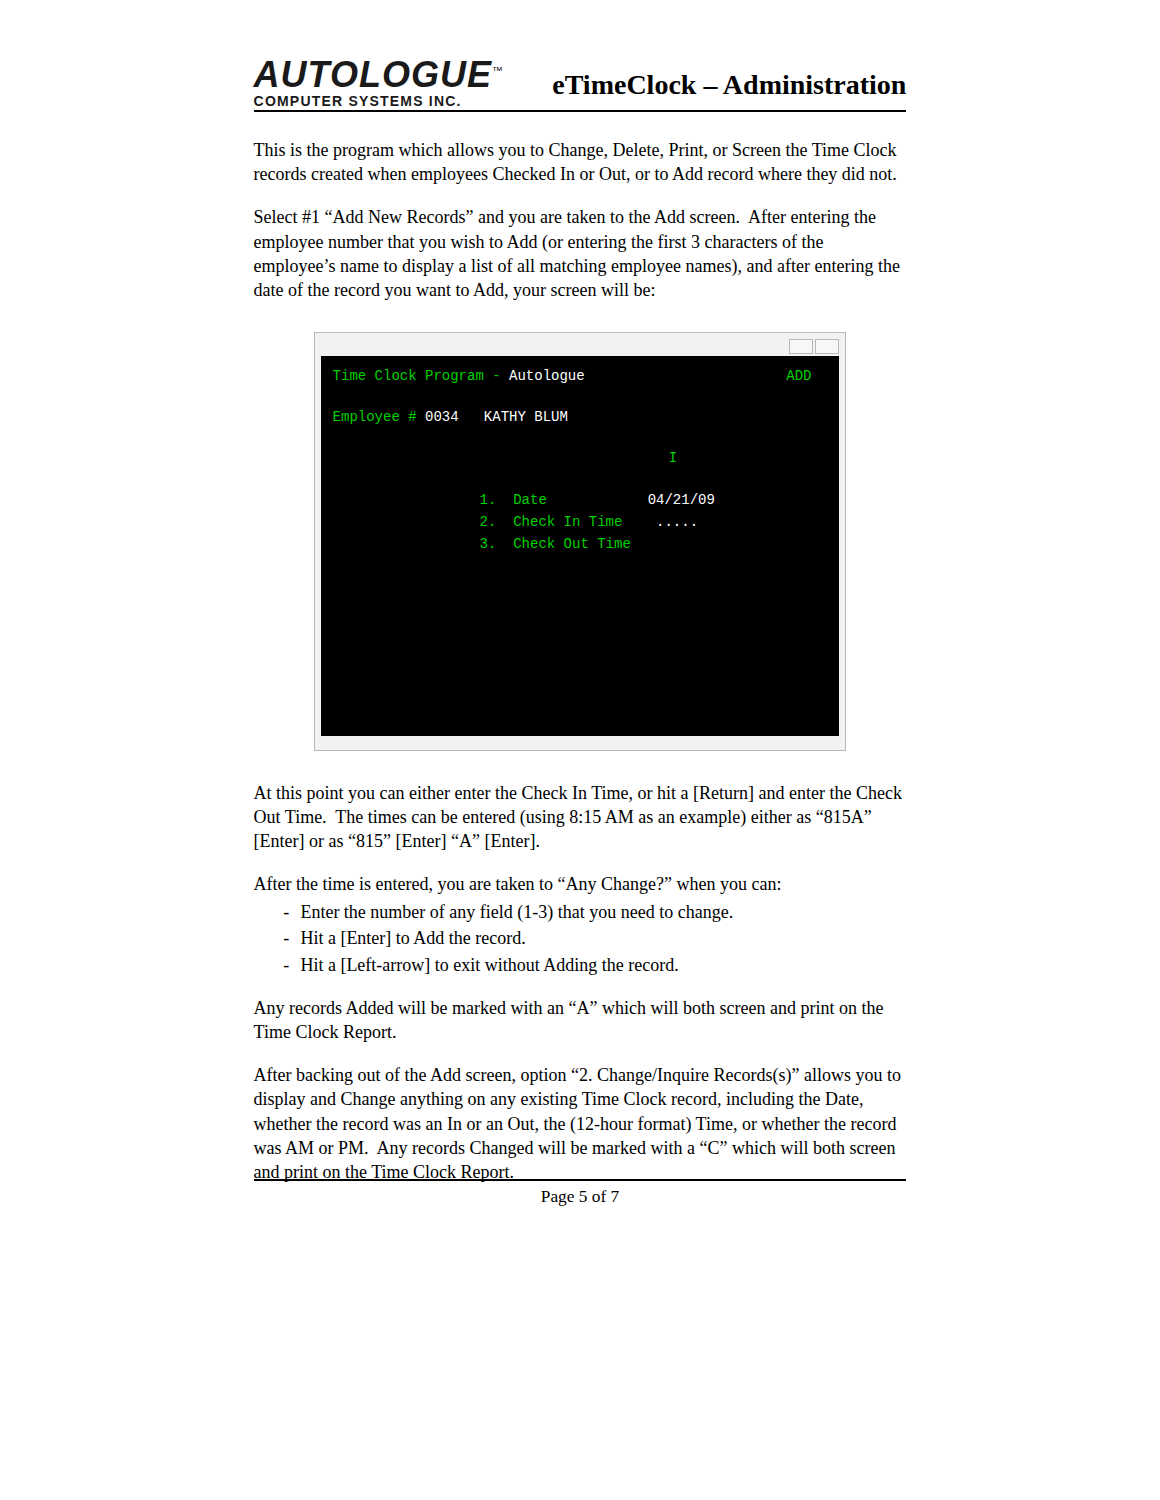AUTOLOGUE™
COMPUTER SYSTEMS INC.
eTimeClock – Administration
This is the program which allows you to Change, Delete, Print, or Screen the Time Clock records created when employees Checked In or Out, or to Add record where they did not.
Select #1 “Add New Records” and you are taken to the Add screen. After entering the employee number that you wish to Add (or entering the first 3 characters of the employee’s name to display a list of all matching employee names), and after entering the date of the record you want to Add, your screen will be:
Time Clock Program - Autologue ADD
Employee # 0034 KATHY BLUM
I
1. Date 04/21/09
2. Check In Time .....
3. Check Out Time
At this point you can either enter the Check In Time, or hit a [Return] and enter the Check Out Time. The times can be entered (using 8:15 AM as an example) either as “815A” [Enter] or as “815” [Enter] “A” [Enter].
After the time is entered, you are taken to “Any Change?” when you can:
Enter the number of any field (1-3) that you need to change.
Hit a [Enter] to Add the record.
Hit a [Left-arrow] to exit without Adding the record.
Any records Added will be marked with an “A” which will both screen and print on the Time Clock Report.
After backing out of the Add screen, option “2. Change/Inquire Records(s)” allows you to display and Change anything on any existing Time Clock record, including the Date, whether the record was an In or an Out, the (12-hour format) Time, or whether the record was AM or PM. Any records Changed will be marked with a “C” which will both screen and print on the Time Clock Report.
Page 5 of 7